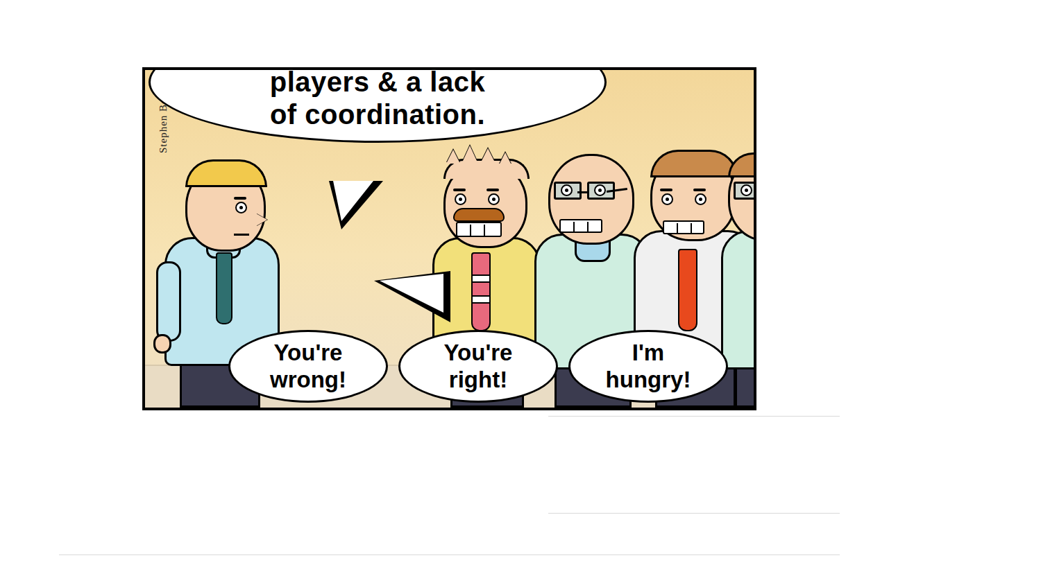Stephen Bolton
There are too many
players & a lack
of coordination.
You're
wrong!
You're
right!
I'm
hungry!